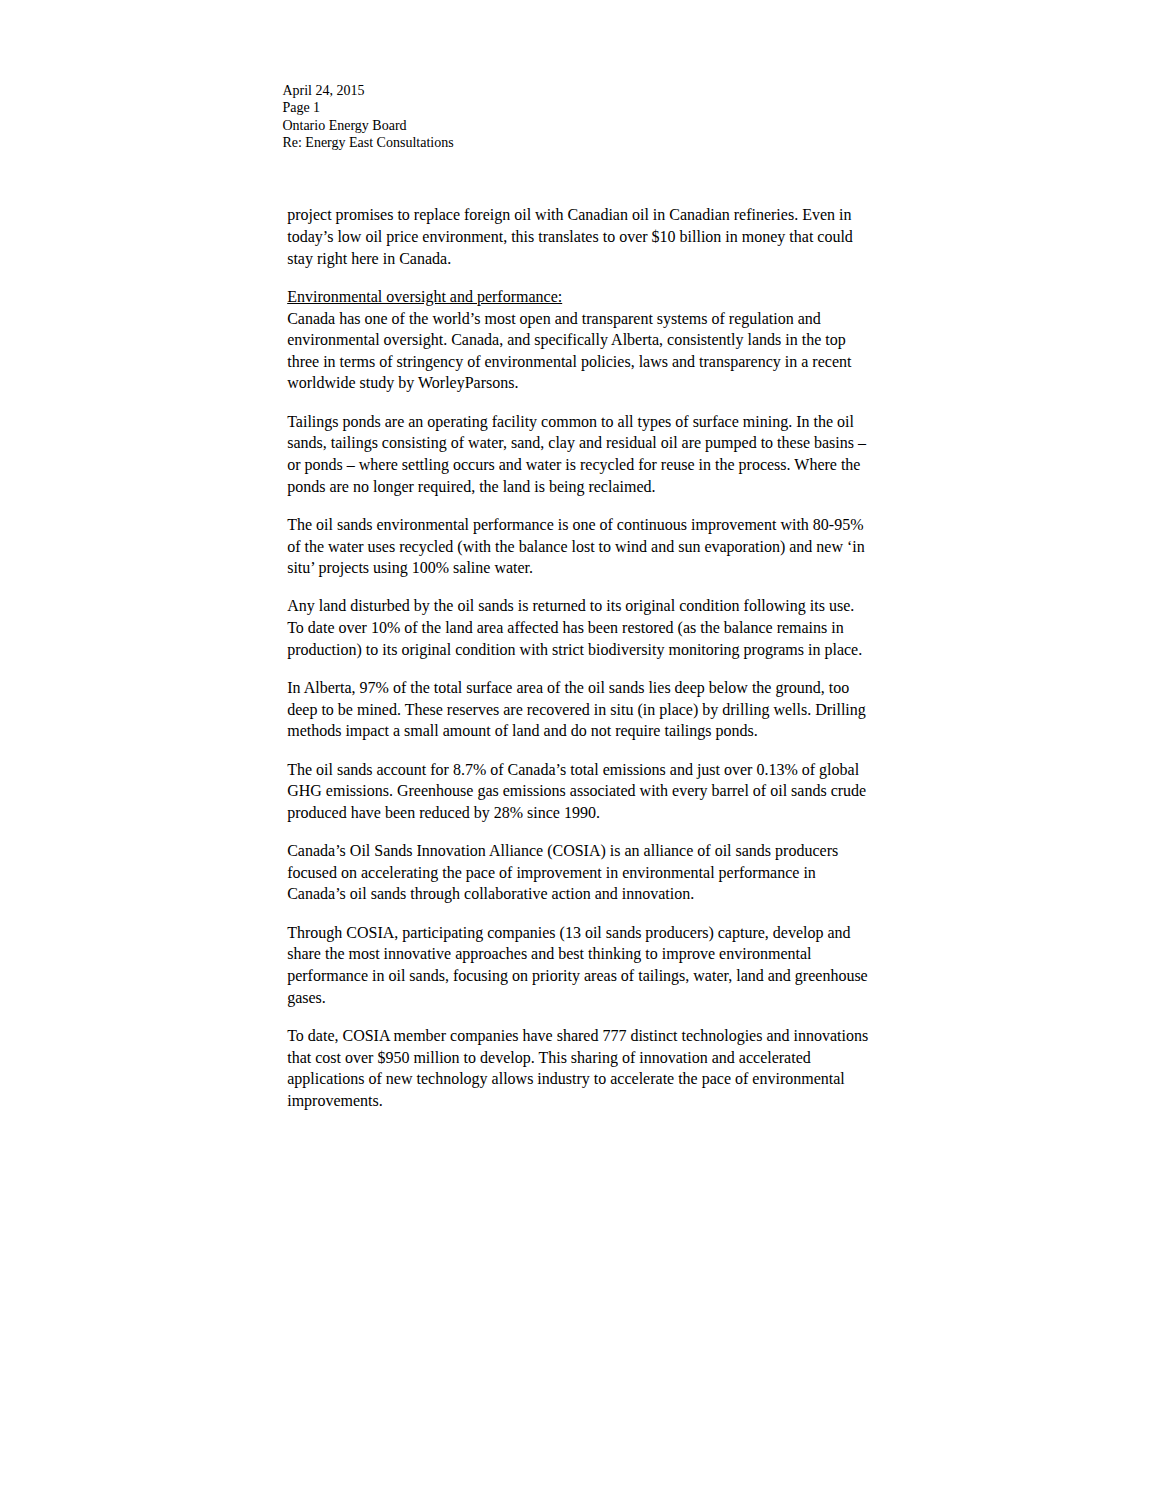April 24, 2015
Page 1
Ontario Energy Board
Re: Energy East Consultations
project promises to replace foreign oil with Canadian oil in Canadian refineries. Even in today’s low oil price environment, this translates to over $10 billion in money that could stay right here in Canada.
Environmental oversight and performance:
Canada has one of the world’s most open and transparent systems of regulation and environmental oversight. Canada, and specifically Alberta, consistently lands in the top three in terms of stringency of environmental policies, laws and transparency in a recent worldwide study by WorleyParsons.
Tailings ponds are an operating facility common to all types of surface mining. In the oil sands, tailings consisting of water, sand, clay and residual oil are pumped to these basins – or ponds – where settling occurs and water is recycled for reuse in the process. Where the ponds are no longer required, the land is being reclaimed.
The oil sands environmental performance is one of continuous improvement with 80-95% of the water uses recycled (with the balance lost to wind and sun evaporation) and new ‘in situ’ projects using 100% saline water.
Any land disturbed by the oil sands is returned to its original condition following its use. To date over 10% of the land area affected has been restored (as the balance remains in production) to its original condition with strict biodiversity monitoring programs in place.
In Alberta, 97% of the total surface area of the oil sands lies deep below the ground, too deep to be mined. These reserves are recovered in situ (in place) by drilling wells. Drilling methods impact a small amount of land and do not require tailings ponds.
The oil sands account for 8.7% of Canada’s total emissions and just over 0.13% of global GHG emissions. Greenhouse gas emissions associated with every barrel of oil sands crude produced have been reduced by 28% since 1990.
Canada’s Oil Sands Innovation Alliance (COSIA) is an alliance of oil sands producers focused on accelerating the pace of improvement in environmental performance in Canada’s oil sands through collaborative action and innovation.
Through COSIA, participating companies (13 oil sands producers) capture, develop and share the most innovative approaches and best thinking to improve environmental performance in oil sands, focusing on priority areas of tailings, water, land and greenhouse gases.
To date, COSIA member companies have shared 777 distinct technologies and innovations that cost over $950 million to develop. This sharing of innovation and accelerated applications of new technology allows industry to accelerate the pace of environmental improvements.